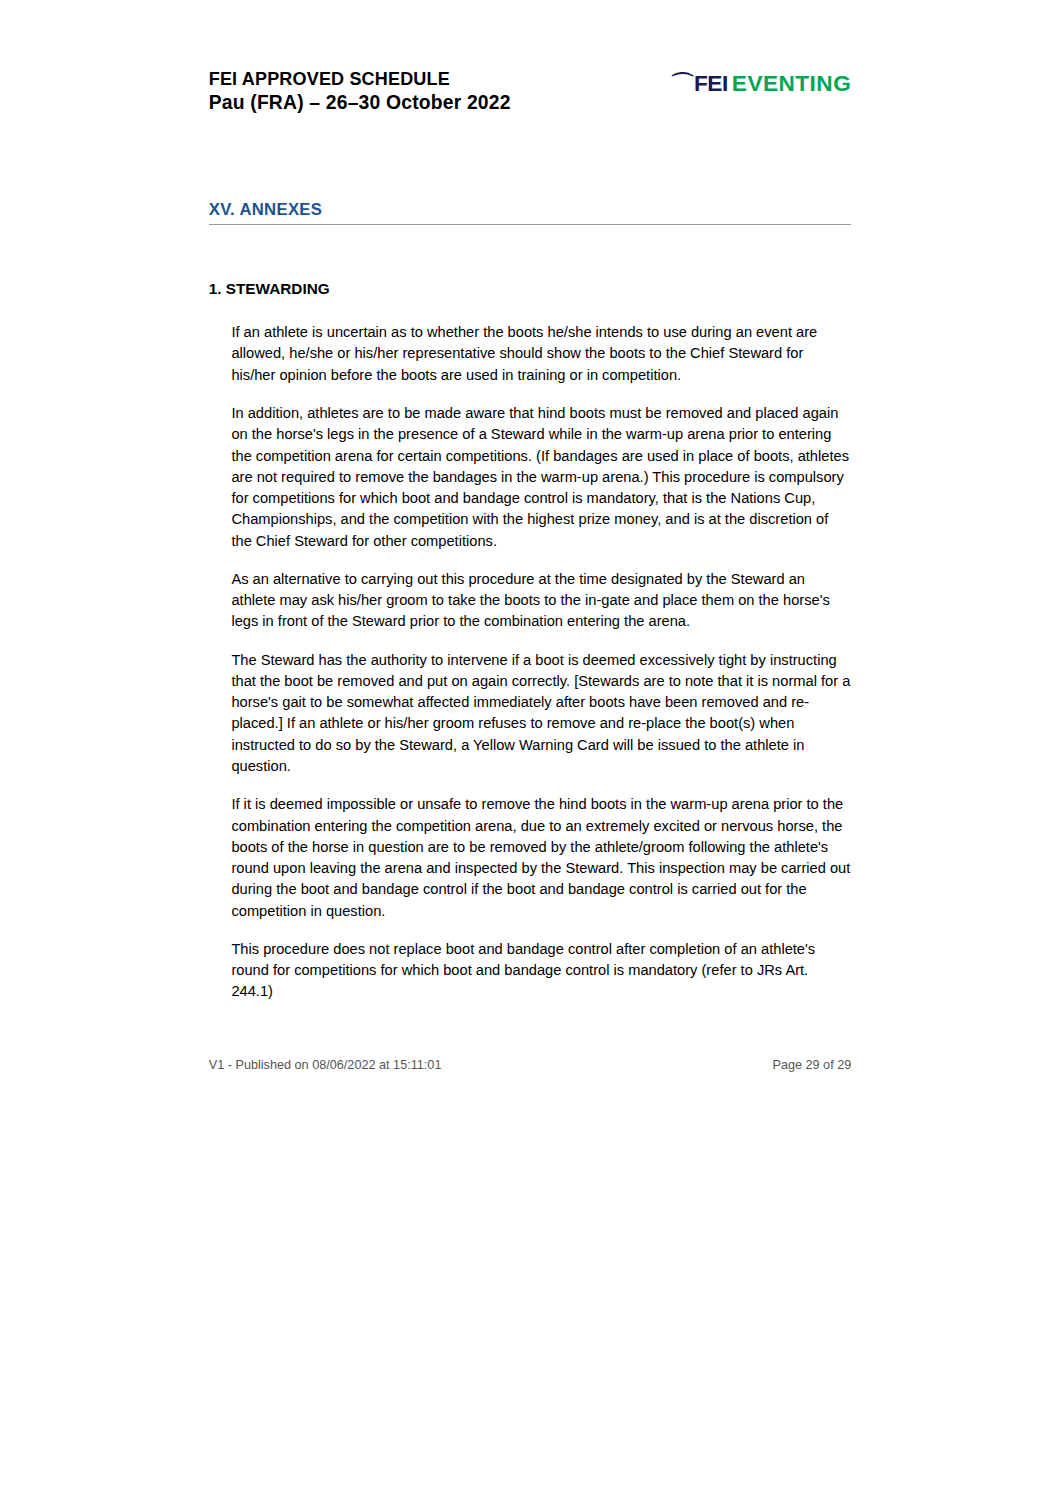FEI APPROVED SCHEDULE
Pau (FRA) – 26–30 October 2022
⌒FEI EVENTING
XV. ANNEXES
1. STEWARDING
If an athlete is uncertain as to whether the boots he/she intends to use during an event are allowed, he/she or his/her representative should show the boots to the Chief Steward for his/her opinion before the boots are used in training or in competition.
In addition, athletes are to be made aware that hind boots must be removed and placed again on the horse's legs in the presence of a Steward while in the warm-up arena prior to entering the competition arena for certain competitions. (If bandages are used in place of boots, athletes are not required to remove the bandages in the warm-up arena.) This procedure is compulsory for competitions for which boot and bandage control is mandatory, that is the Nations Cup, Championships, and the competition with the highest prize money, and is at the discretion of the Chief Steward for other competitions.
As an alternative to carrying out this procedure at the time designated by the Steward an athlete may ask his/her groom to take the boots to the in-gate and place them on the horse's legs in front of the Steward prior to the combination entering the arena.
The Steward has the authority to intervene if a boot is deemed excessively tight by instructing that the boot be removed and put on again correctly. [Stewards are to note that it is normal for a horse's gait to be somewhat affected immediately after boots have been removed and re- placed.] If an athlete or his/her groom refuses to remove and re-place the boot(s) when instructed to do so by the Steward, a Yellow Warning Card will be issued to the athlete in question.
If it is deemed impossible or unsafe to remove the hind boots in the warm-up arena prior to the combination entering the competition arena, due to an extremely excited or nervous horse, the boots of the horse in question are to be removed by the athlete/groom following the athlete's round upon leaving the arena and inspected by the Steward. This inspection may be carried out during the boot and bandage control if the boot and bandage control is carried out for the competition in question.
This procedure does not replace boot and bandage control after completion of an athlete's round for competitions for which boot and bandage control is mandatory (refer to JRs Art. 244.1)
V1 - Published on 08/06/2022 at 15:11:01
Page 29 of 29